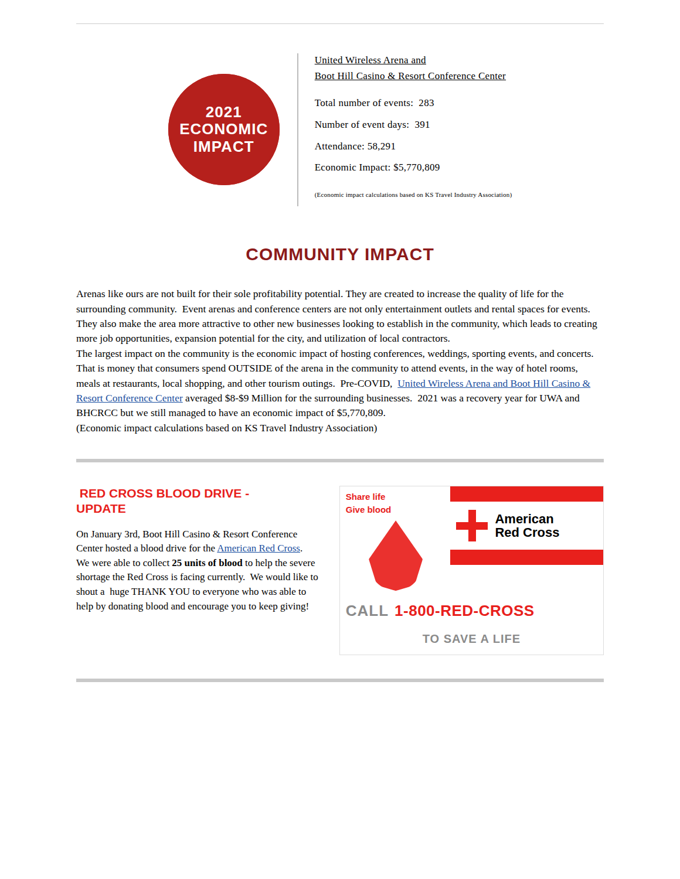2021 ECONOMIC IMPACT
United Wireless Arena and
Boot Hill Casino & Resort Conference Center
Total number of events: 283
Number of event days: 391
Attendance: 58,291
Economic Impact: $5,770,809
(Economic impact calculations based on KS Travel Industry Association)
COMMUNITY IMPACT
Arenas like ours are not built for their sole profitability potential. They are created to increase the quality of life for the surrounding community. Event arenas and conference centers are not only entertainment outlets and rental spaces for events. They also make the area more attractive to other new businesses looking to establish in the community, which leads to creating more job opportunities, expansion potential for the city, and utilization of local contractors.
The largest impact on the community is the economic impact of hosting conferences, weddings, sporting events, and concerts. That is money that consumers spend OUTSIDE of the arena in the community to attend events, in the way of hotel rooms, meals at restaurants, local shopping, and other tourism outings. Pre-COVID, United Wireless Arena and Boot Hill Casino & Resort Conference Center averaged $8-$9 Million for the surrounding businesses. 2021 was a recovery year for UWA and BHCRCC but we still managed to have an economic impact of $5,770,809.
(Economic impact calculations based on KS Travel Industry Association)
RED CROSS BLOOD DRIVE -
UPDATE
On January 3rd, Boot Hill Casino & Resort Conference Center hosted a blood drive for the American Red Cross. We were able to collect 25 units of blood to help the severe shortage the Red Cross is facing currently. We would like to shout a huge THANK YOU to everyone who was able to help by donating blood and encourage you to keep giving!
Share life
Give blood
American
Red Cross
CALL 1-800-RED-CROSS
TO SAVE A LIFE